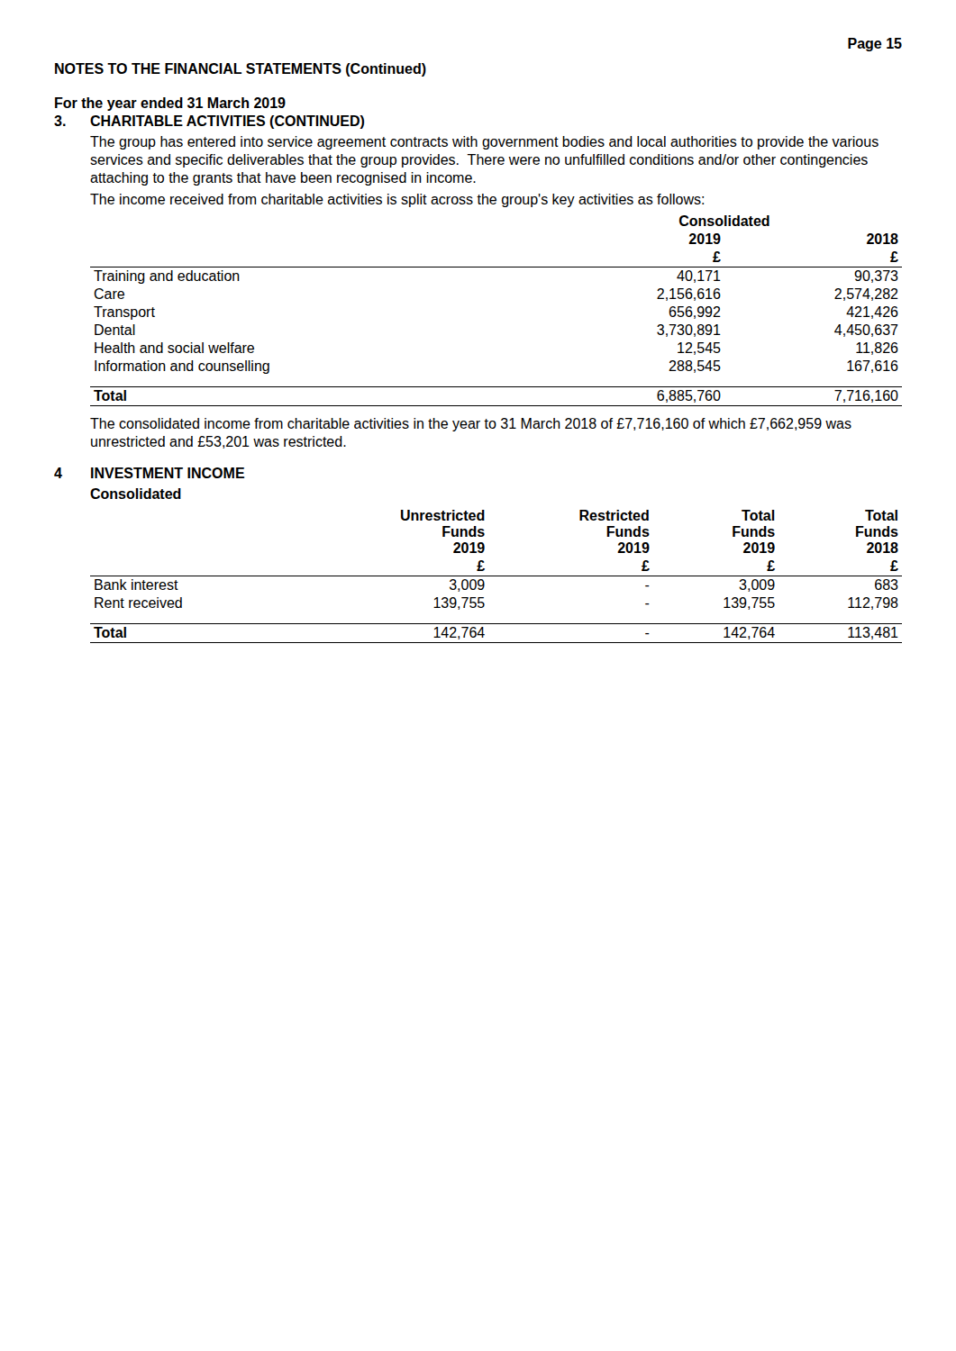Page 15
NOTES TO THE FINANCIAL STATEMENTS (Continued)
For the year ended 31 March 2019
3.
CHARITABLE ACTIVITIES (CONTINUED)
The group has entered into service agreement contracts with government bodies and local authorities to provide the various services and specific deliverables that the group provides. There were no unfulfilled conditions and/or other contingencies attaching to the grants that have been recognised in income.
The income received from charitable activities is split across the group's key activities as follows:
| | Consolidated |
| | 2019 | 2018 |
| | £ | £ |
| Training and education | 40,171 | 90,373 |
| Care | 2,156,616 | 2,574,282 |
| Transport | 656,992 | 421,426 |
| Dental | 3,730,891 | 4,450,637 |
| Health and social welfare | 12,545 | 11,826 |
| Information and counselling | 288,545 | 167,616 |
| Total | 6,885,760 | 7,716,160 |
The consolidated income from charitable activities in the year to 31 March 2018 of £7,716,160 of which £7,662,959 was unrestricted and £53,201 was restricted.
4
INVESTMENT INCOME
Consolidated
| | Unrestricted Funds 2019 | Restricted Funds 2019 | Total Funds 2019 | Total Funds 2018 |
| | £ | £ | £ | £ |
| Bank interest | 3,009 | - | 3,009 | 683 |
| Rent received | 139,755 | - | 139,755 | 112,798 |
| Total | 142,764 | - | 142,764 | 113,481 |